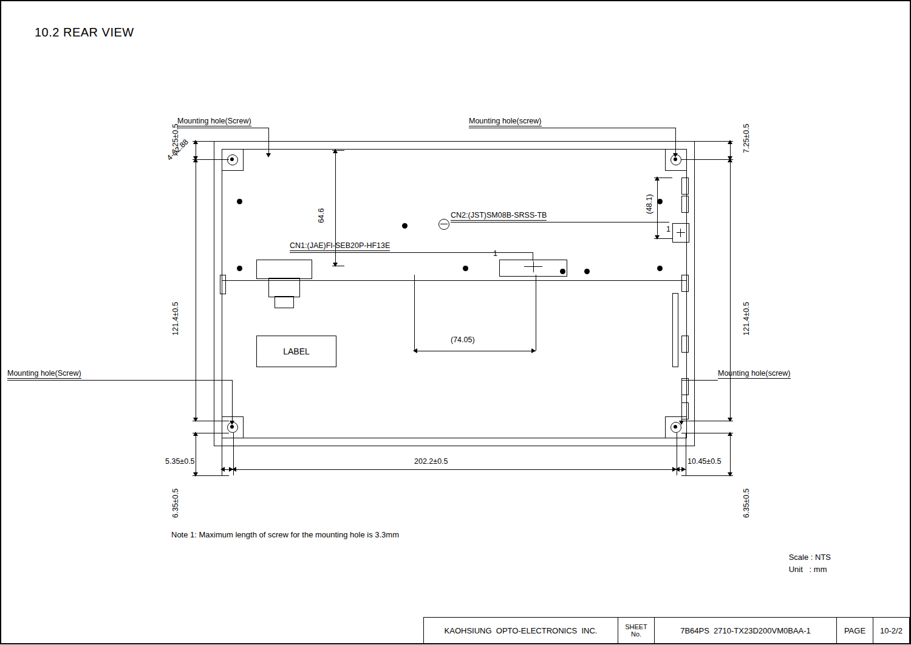10.2 REAR VIEW
LABEL
Mounting hole(Screw)
Mounting hole(screw)
4-φ2.88
CN1:(JAE)FI-SEB20P-HF13E
CN2:(JST)SM08B-SRSS-TB
1
1
Mounting hole(Screw)
Mounting hole(screw)
7.25±0.5
7.25±0.5
121.4±0.5
121.4±0.5
64.6
(48.1)
(74.05)
5.35±0.5
202.2±0.5
10.45±0.5
6.35±0.5
6.35±0.5
Note 1: Maximum length of screw for the mounting hole is 3.3mm
Scale : NTS
Unit : mm
KAOHSIUNG OPTO-ELECTRONICS INC.
SHEET No.
7B64PS 2710-TX23D200VM0BAA-1
PAGE
10-2/2